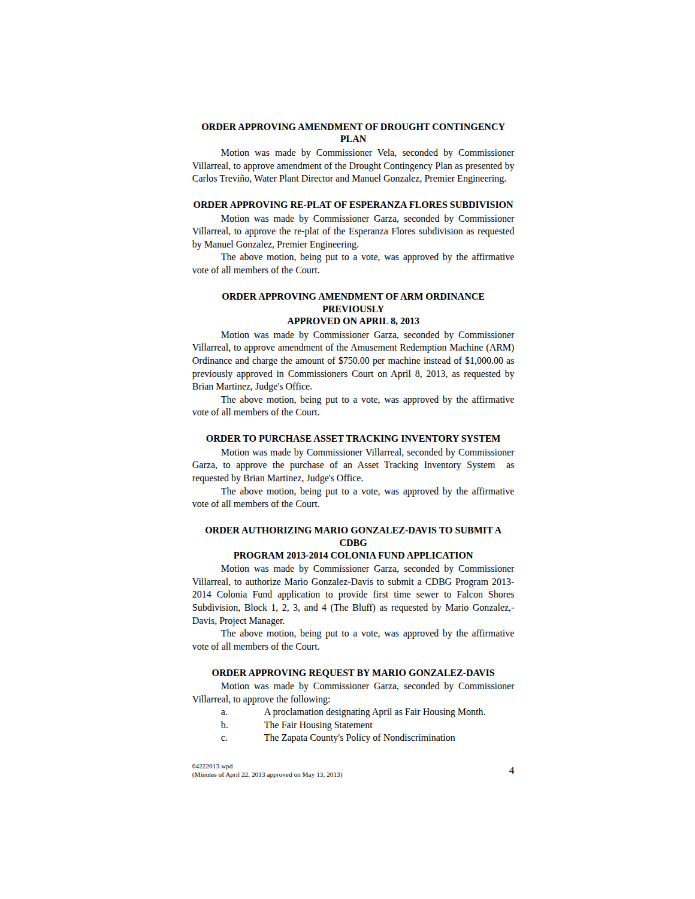Order Approving Amendment of Drought Contingency Plan
Motion was made by Commissioner Vela, seconded by Commissioner Villarreal, to approve amendment of the Drought Contingency Plan as presented by Carlos Treviño, Water Plant Director and Manuel Gonzalez, Premier Engineering.
Order Approving Re-Plat of Esperanza Flores Subdivision
Motion was made by Commissioner Garza, seconded by Commissioner Villarreal, to approve the re-plat of the Esperanza Flores subdivision as requested by Manuel Gonzalez, Premier Engineering.
The above motion, being put to a vote, was approved by the affirmative vote of all members of the Court.
Order Approving Amendment of ARM Ordinance Previously
Approved on April 8, 2013
Motion was made by Commissioner Garza, seconded by Commissioner Villarreal, to approve amendment of the Amusement Redemption Machine (ARM) Ordinance and charge the amount of $750.00 per machine instead of $1,000.00 as previously approved in Commissioners Court on April 8, 2013, as requested by Brian Martinez, Judge's Office.
The above motion, being put to a vote, was approved by the affirmative vote of all members of the Court.
Order to Purchase Asset Tracking Inventory System
Motion was made by Commissioner Villarreal, seconded by Commissioner Garza, to approve the purchase of an Asset Tracking Inventory System as requested by Brian Martinez, Judge's Office.
The above motion, being put to a vote, was approved by the affirmative vote of all members of the Court.
Order Authorizing Mario Gonzalez-Davis to Submit a CDBG
Program 2013-2014 Colonia Fund Application
Motion was made by Commissioner Garza, seconded by Commissioner Villarreal, to authorize Mario Gonzalez-Davis to submit a CDBG Program 2013-2014 Colonia Fund application to provide first time sewer to Falcon Shores Subdivision, Block 1, 2, 3, and 4 (The Bluff) as requested by Mario Gonzalez,-Davis, Project Manager.
The above motion, being put to a vote, was approved by the affirmative vote of all members of the Court.
Order Approving Request by Mario Gonzalez-Davis
Motion was made by Commissioner Garza, seconded by Commissioner Villarreal, to approve the following:
a. A proclamation designating April as Fair Housing Month.
b. The Fair Housing Statement
c. The Zapata County's Policy of Nondiscrimination
04222013.wpd
(Minutes of April 22, 2013 approved on May 13, 2013)
4